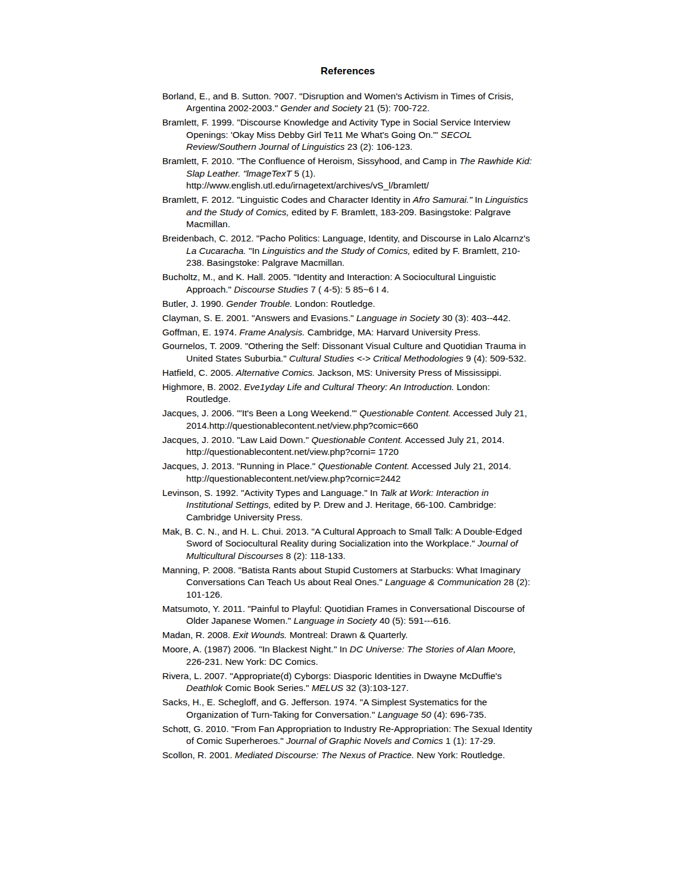References
Borland, E., and B. Sutton. ?007. "Disruption and Women's Activism in Times of Crisis, Argentina 2002-2003." Gender and Society 21 (5): 700-722.
Bramlett, F. 1999. "Discourse Knowledge and Activity Type in Social Service Interview Openings: 'Okay Miss Debby Girl Te11 Me What's Going On."' SECOL Review/Southern Journal of Linguistics 23 (2): 106-123.
Bramlett, F. 2010. "The Confluence of Heroism, Sissyhood, and Camp in The Rawhide Kid: Slap Leather. "lmageTexT 5 (1). http://www.english.utl.edu/irnagetext/archives/vS_l/bramlett/
Bramlett, F. 2012. "Linguistic Codes and Character Identity in Afro Samurai." In Linguistics and the Study of Comics, edited by F. Bramlett, 183-209. Basingstoke: Palgrave Macmillan.
Breidenbach, C. 2012. "Pacho Politics: Language, Identity, and Discourse in Lalo Alcarnz's La Cucaracha. "In Linguistics and the Study of Comics, edited by F. Bramlett, 210-238. Basingstoke: Palgrave Macmillan.
Bucholtz, M., and K. Hall. 2005. "Identity and Interaction: A Sociocultural Linguistic Approach." Discourse Studies 7 ( 4-5): 5 85~6 I 4.
Butler, J. 1990. Gender Trouble. London: Routledge.
Clayman, S. E. 2001. "Answers and Evasions." Language in Society 30 (3): 403--442.
Goffman, E. 1974. Frame Analysis. Cambridge, MA: Harvard University Press.
Gournelos, T. 2009. "Othering the Self: Dissonant Visual Culture and Quotidian Trauma in United States Suburbia." Cultural Studies <-> Critical Methodologies 9 (4): 509-532.
Hatfield, C. 2005. Alternative Comics. Jackson, MS: University Press of Mississippi.
Highmore, B. 2002. Eve1yday Life and Cultural Theory: An Introduction. London: Routledge.
Jacques, J. 2006. "'It's Been a Long Weekend."' Questionable Content. Accessed July 21, 2014.http://questionablecontent.net/view.php?comic=660
Jacques, J. 2010. "Law Laid Down." Questionable Content. Accessed July 21, 2014. http://questionablecontent.net/view.php?corni= 1720
Jacques, J. 2013. "Running in Place." Questionable Content. Accessed July 21, 2014. http://questionablecontent.net/view.php?cornic=2442
Levinson, S. 1992. "Activity Types and Language." In Talk at Work: Interaction in Institutional Settings, edited by P. Drew and J. Heritage, 66-100. Cambridge: Cambridge University Press.
Mak, B. C. N., and H. L. Chui. 2013. "A Cultural Approach to Small Talk: A Double-Edged Sword of Sociocultural Reality during Socialization into the Workplace." Journal of Multicultural Discourses 8 (2): 118-133.
Manning, P. 2008. "Batista Rants about Stupid Customers at Starbucks: What Imaginary Conversations Can Teach Us about Real Ones." Language & Communication 28 (2): 101-126.
Matsumoto, Y. 2011. "Painful to Playful: Quotidian Frames in Conversational Discourse of Older Japanese Women." Language in Society 40 (5): 591---616.
Madan, R. 2008. Exit Wounds. Montreal: Drawn & Quarterly.
Moore, A. (1987) 2006. "In Blackest Night." In DC Universe: The Stories of Alan Moore, 226-231. New York: DC Comics.
Rivera, L. 2007. "Appropriate(d) Cyborgs: Diasporic Identities in Dwayne McDuffie's Deathlok Comic Book Series." MELUS 32 (3):103-127.
Sacks, H., E. Schegloff, and G. Jefferson. 1974. "A Simplest Systematics for the Organization of Turn-Taking for Conversation." Language 50 (4): 696-735.
Schott, G. 2010. "From Fan Appropriation to Industry Re-Appropriation: The Sexual Identity of Comic Superheroes." Journal of Graphic Novels and Comics 1 (1): 17-29.
Scollon, R. 2001. Mediated Discourse: The Nexus of Practice. New York: Routledge.